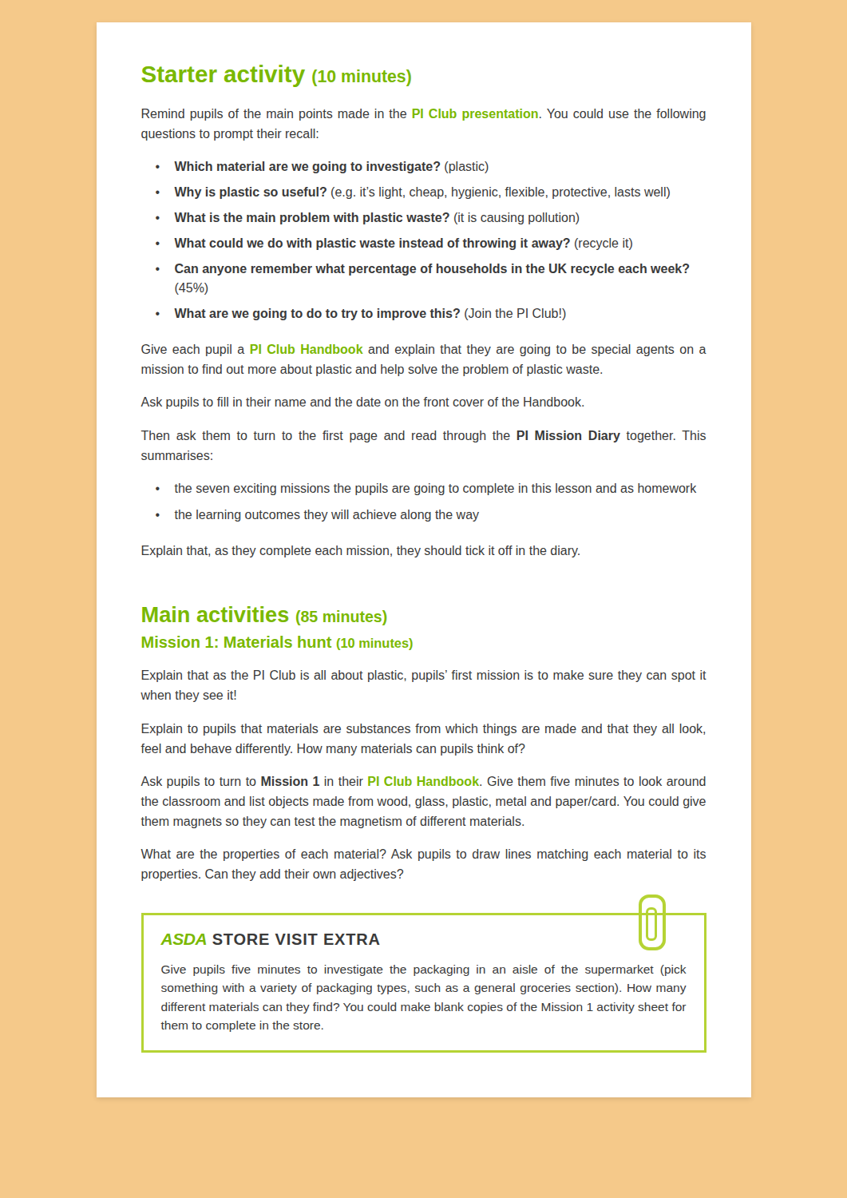Starter activity (10 minutes)
Remind pupils of the main points made in the PI Club presentation. You could use the following questions to prompt their recall:
Which material are we going to investigate? (plastic)
Why is plastic so useful? (e.g. it’s light, cheap, hygienic, flexible, protective, lasts well)
What is the main problem with plastic waste? (it is causing pollution)
What could we do with plastic waste instead of throwing it away? (recycle it)
Can anyone remember what percentage of households in the UK recycle each week? (45%)
What are we going to do to try to improve this? (Join the PI Club!)
Give each pupil a PI Club Handbook and explain that they are going to be special agents on a mission to find out more about plastic and help solve the problem of plastic waste.
Ask pupils to fill in their name and the date on the front cover of the Handbook.
Then ask them to turn to the first page and read through the PI Mission Diary together. This summarises:
the seven exciting missions the pupils are going to complete in this lesson and as homework
the learning outcomes they will achieve along the way
Explain that, as they complete each mission, they should tick it off in the diary.
Main activities (85 minutes)
Mission 1: Materials hunt (10 minutes)
Explain that as the PI Club is all about plastic, pupils’ first mission is to make sure they can spot it when they see it!
Explain to pupils that materials are substances from which things are made and that they all look, feel and behave differently. How many materials can pupils think of?
Ask pupils to turn to Mission 1 in their PI Club Handbook. Give them five minutes to look around the classroom and list objects made from wood, glass, plastic, metal and paper/card. You could give them magnets so they can test the magnetism of different materials.
What are the properties of each material? Ask pupils to draw lines matching each material to its properties. Can they add their own adjectives?
ASDA STORE VISIT EXTRA
Give pupils five minutes to investigate the packaging in an aisle of the supermarket (pick something with a variety of packaging types, such as a general groceries section). How many different materials can they find? You could make blank copies of the Mission 1 activity sheet for them to complete in the store.